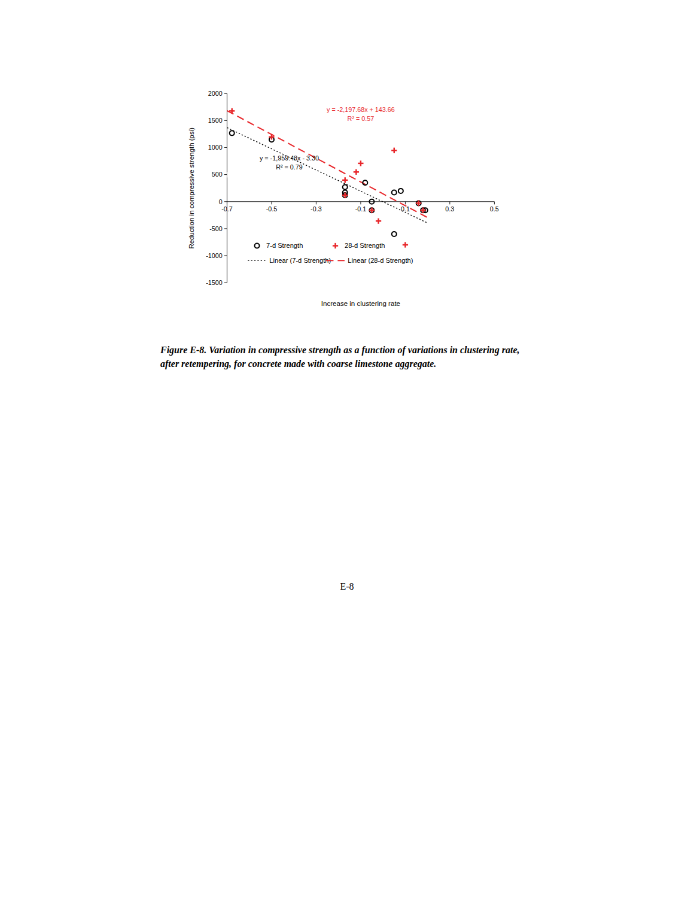Plot area definition: x: -0.7 .. 0.5 mapped to px 120 .. 700 y: -1500 .. 2000 mapped to px 470 .. 60 2000 1500 1000 2000 1500 1000 500 0 -500 -1000 -1500 -0.7 -0.5 -0.3 -0.1 0.1 0.3 0.5 Reduction in compressive strength (psi) Increase in clustering rate y = -2,197.68x + 143.66 R² = 0.57 y = -1,959.48x - 3.30 R² = 0.79 7-d Strength 28-d Strength Linear (7-d Strength) Linear (28-d Strength)
Figure E-8. Variation in compressive strength as a function of variations in clustering rate, after retempering, for concrete made with coarse limestone aggregate.
E-8